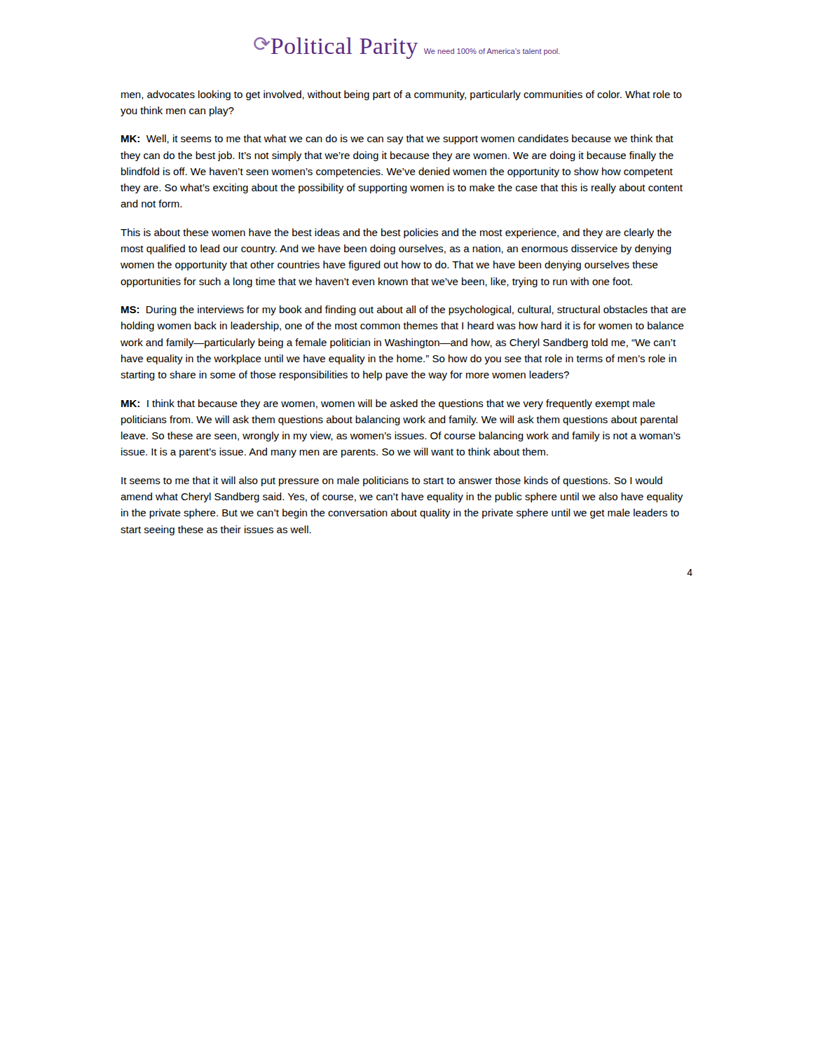⟳Political Parity We need 100% of America’s talent pool.
men, advocates looking to get involved, without being part of a community, particularly communities of color. What role to you think men can play?
MK: Well, it seems to me that what we can do is we can say that we support women candidates because we think that they can do the best job. It’s not simply that we’re doing it because they are women. We are doing it because finally the blindfold is off. We haven’t seen women’s competencies. We’ve denied women the opportunity to show how competent they are. So what’s exciting about the possibility of supporting women is to make the case that this is really about content and not form.
This is about these women have the best ideas and the best policies and the most experience, and they are clearly the most qualified to lead our country. And we have been doing ourselves, as a nation, an enormous disservice by denying women the opportunity that other countries have figured out how to do. That we have been denying ourselves these opportunities for such a long time that we haven’t even known that we’ve been, like, trying to run with one foot.
MS: During the interviews for my book and finding out about all of the psychological, cultural, structural obstacles that are holding women back in leadership, one of the most common themes that I heard was how hard it is for women to balance work and family—particularly being a female politician in Washington—and how, as Cheryl Sandberg told me, “We can’t have equality in the workplace until we have equality in the home.” So how do you see that role in terms of men’s role in starting to share in some of those responsibilities to help pave the way for more women leaders?
MK: I think that because they are women, women will be asked the questions that we very frequently exempt male politicians from. We will ask them questions about balancing work and family. We will ask them questions about parental leave. So these are seen, wrongly in my view, as women’s issues. Of course balancing work and family is not a woman’s issue. It is a parent’s issue. And many men are parents. So we will want to think about them.
It seems to me that it will also put pressure on male politicians to start to answer those kinds of questions. So I would amend what Cheryl Sandberg said. Yes, of course, we can’t have equality in the public sphere until we also have equality in the private sphere. But we can’t begin the conversation about quality in the private sphere until we get male leaders to start seeing these as their issues as well.
4